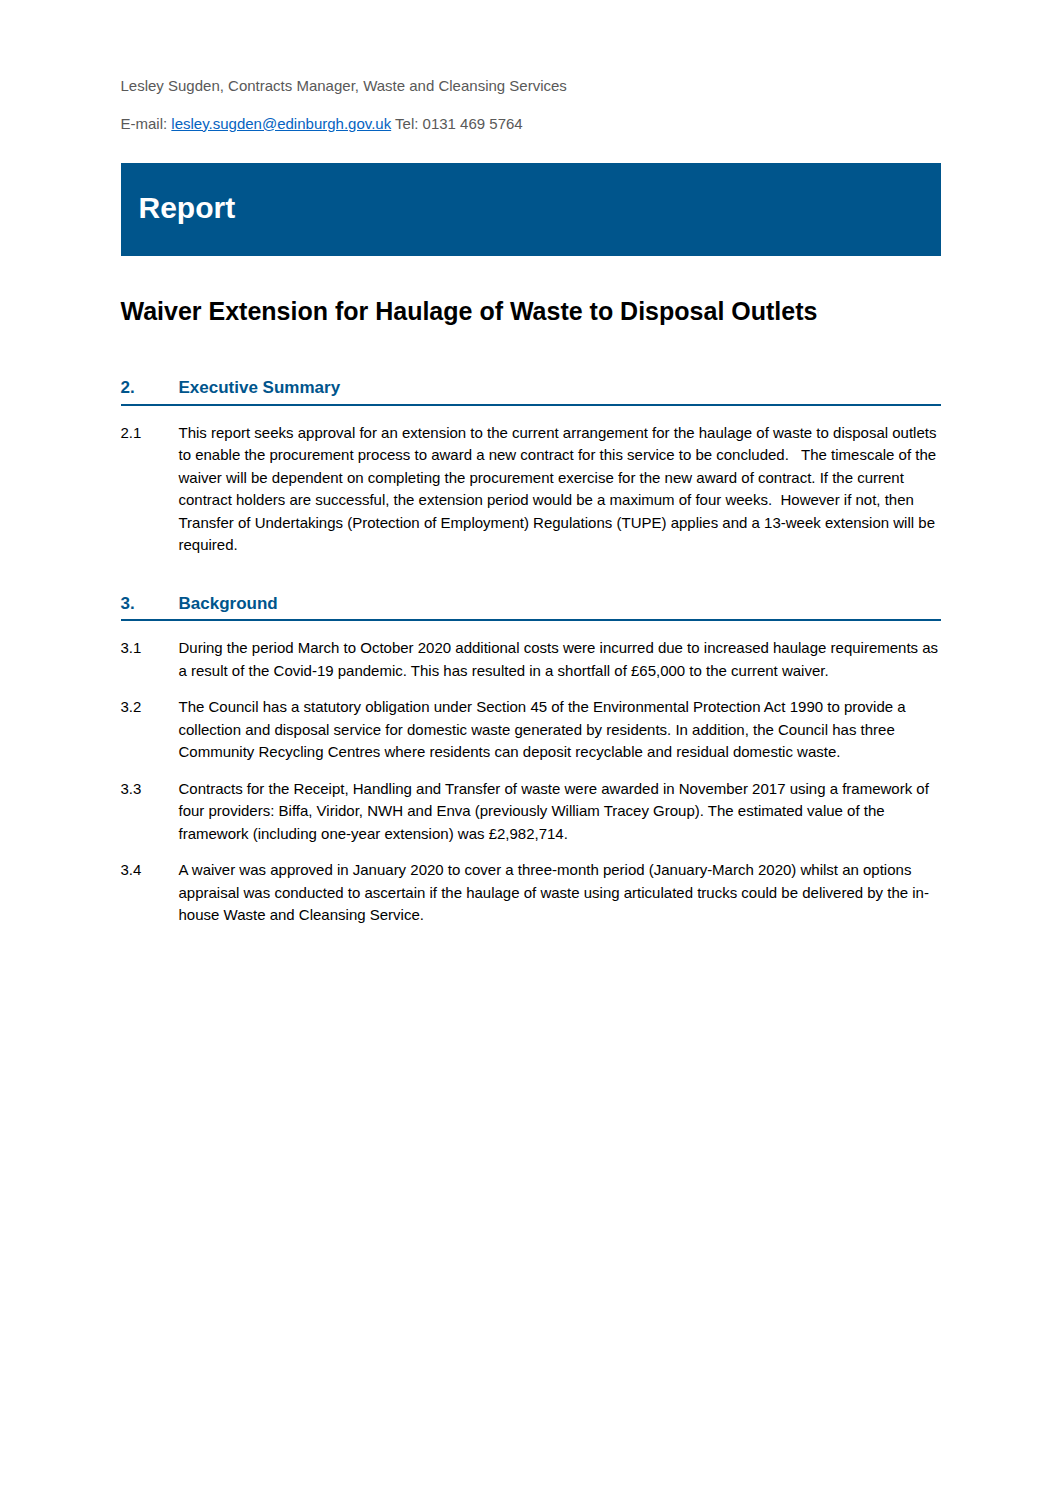Lesley Sugden, Contracts Manager, Waste and Cleansing Services
E-mail: lesley.sugden@edinburgh.gov.uk Tel: 0131 469 5764
Report
Waiver Extension for Haulage of Waste to Disposal Outlets
2. Executive Summary
2.1
This report seeks approval for an extension to the current arrangement for the haulage of waste to disposal outlets to enable the procurement process to award a new contract for this service to be concluded. The timescale of the waiver will be dependent on completing the procurement exercise for the new award of contract. If the current contract holders are successful, the extension period would be a maximum of four weeks. However if not, then Transfer of Undertakings (Protection of Employment) Regulations (TUPE) applies and a 13-week extension will be required.
3. Background
3.1
During the period March to October 2020 additional costs were incurred due to increased haulage requirements as a result of the Covid-19 pandemic. This has resulted in a shortfall of £65,000 to the current waiver.
3.2
The Council has a statutory obligation under Section 45 of the Environmental Protection Act 1990 to provide a collection and disposal service for domestic waste generated by residents. In addition, the Council has three Community Recycling Centres where residents can deposit recyclable and residual domestic waste.
3.3
Contracts for the Receipt, Handling and Transfer of waste were awarded in November 2017 using a framework of four providers: Biffa, Viridor, NWH and Enva (previously William Tracey Group). The estimated value of the framework (including one-year extension) was £2,982,714.
3.4
A waiver was approved in January 2020 to cover a three-month period (January-March 2020) whilst an options appraisal was conducted to ascertain if the haulage of waste using articulated trucks could be delivered by the in-house Waste and Cleansing Service.